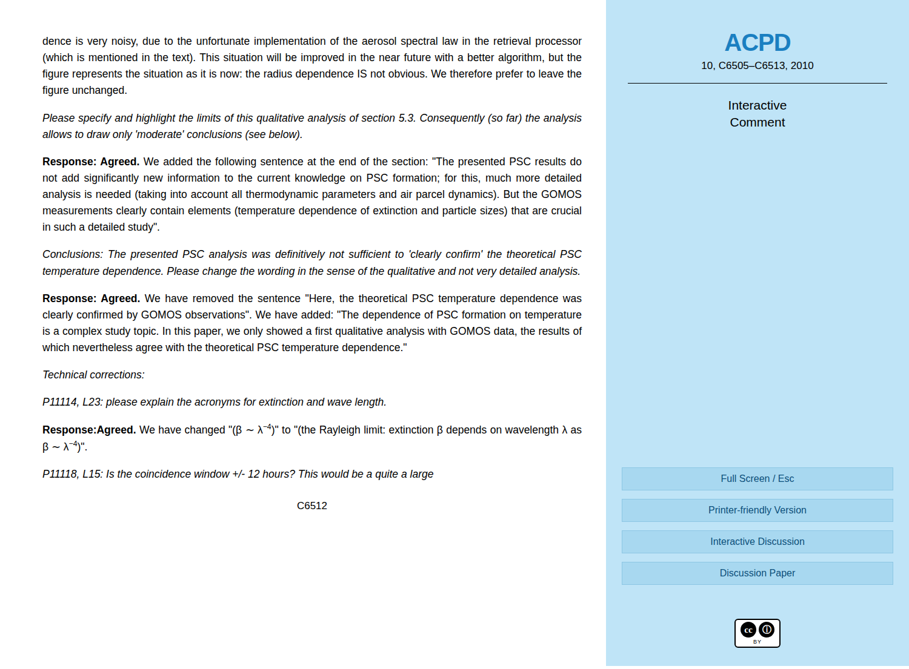dence is very noisy, due to the unfortunate implementation of the aerosol spectral law in the retrieval processor (which is mentioned in the text). This situation will be improved in the near future with a better algorithm, but the figure represents the situation as it is now: the radius dependence IS not obvious. We therefore prefer to leave the figure unchanged.
Please specify and highlight the limits of this qualitative analysis of section 5.3. Consequently (so far) the analysis allows to draw only 'moderate' conclusions (see below).
Response: Agreed. We added the following sentence at the end of the section: "The presented PSC results do not add significantly new information to the current knowledge on PSC formation; for this, much more detailed analysis is needed (taking into account all thermodynamic parameters and air parcel dynamics). But the GOMOS measurements clearly contain elements (temperature dependence of extinction and particle sizes) that are crucial in such a detailed study".
Conclusions: The presented PSC analysis was definitively not sufficient to 'clearly confirm' the theoretical PSC temperature dependence. Please change the wording in the sense of the qualitative and not very detailed analysis.
Response: Agreed. We have removed the sentence "Here, the theoretical PSC temperature dependence was clearly confirmed by GOMOS observations". We have added: "The dependence of PSC formation on temperature is a complex study topic. In this paper, we only showed a first qualitative analysis with GOMOS data, the results of which nevertheless agree with the theoretical PSC temperature dependence."
Technical corrections:
P11114, L23: please explain the acronyms for extinction and wave length.
Response:Agreed. We have changed "(β ∼ λ−4)" to "(the Rayleigh limit: extinction β depends on wavelength λ as β ∼ λ−4)".
P11118, L15: Is the coincidence window +/- 12 hours? This would be a quite a large
C6512
ACPD
10, C6505–C6513, 2010
Interactive
Comment
Full Screen / Esc Printer-friendly Version Interactive Discussion Discussion Paper
ccⓘ
BY